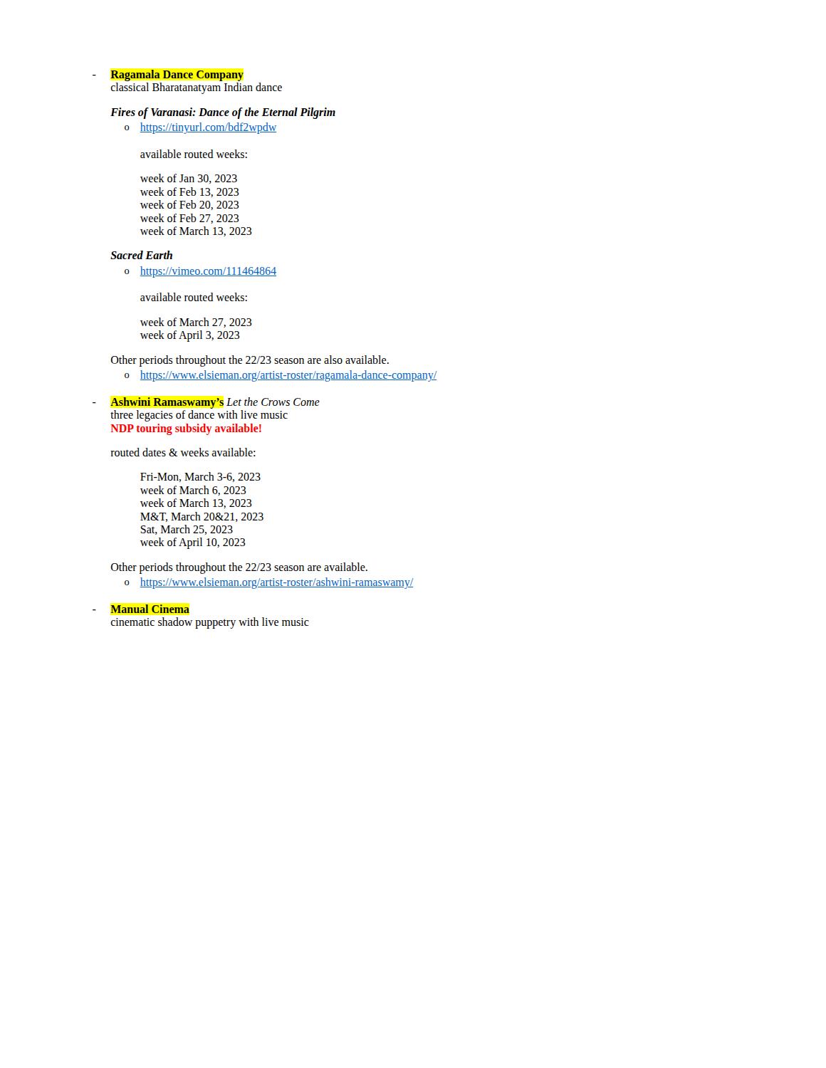Ragamala Dance Company
classical Bharatanatyam Indian dance
Fires of Varanasi: Dance of the Eternal Pilgrim
https://tinyurl.com/bdf2wpdw
available routed weeks:
week of Jan 30, 2023
week of Feb 13, 2023
week of Feb 20, 2023
week of Feb 27, 2023
week of March 13, 2023
Sacred Earth
https://vimeo.com/111464864
available routed weeks:
week of March 27, 2023
week of April 3, 2023
Other periods throughout the 22/23 season are also available.
https://www.elsieman.org/artist-roster/ragamala-dance-company/
Ashwini Ramaswamy’s Let the Crows Come
three legacies of dance with live music
NDP touring subsidy available!
routed dates & weeks available:
Fri-Mon, March 3-6, 2023
week of March 6, 2023
week of March 13, 2023
M&T, March 20&21, 2023
Sat, March 25, 2023
week of April 10, 2023
Other periods throughout the 22/23 season are available.
https://www.elsieman.org/artist-roster/ashwini-ramaswamy/
Manual Cinema
cinematic shadow puppetry with live music